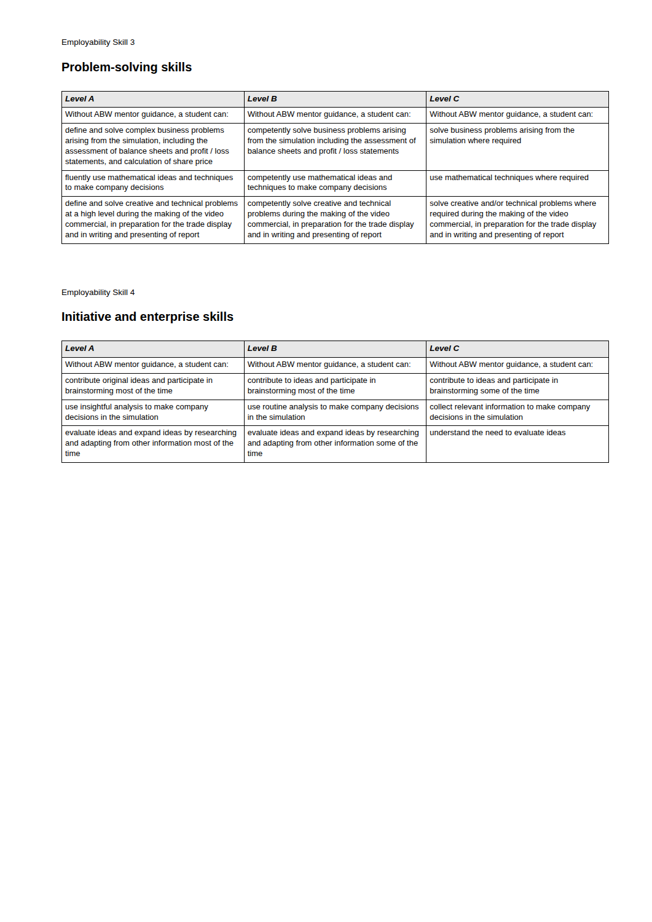Employability Skill 3
Problem-solving skills
| Level A | Level B | Level C |
| --- | --- | --- |
| Without ABW mentor guidance, a student can: | Without ABW mentor guidance, a student can: | Without ABW mentor guidance, a student can: |
| define and solve complex business problems arising from the simulation, including the assessment of balance sheets and profit / loss statements, and calculation of share price | competently solve business problems arising from the simulation including the assessment of balance sheets and profit / loss statements | solve business problems arising from the simulation where required |
| fluently use mathematical ideas and techniques to make company decisions | competently use mathematical ideas and techniques to make company decisions | use mathematical techniques where required |
| define and solve creative and technical problems at a high level during the making of the video commercial, in preparation for the trade display and in writing and presenting of report | competently solve creative and technical problems during the making of the video commercial, in preparation for the trade display and in writing and presenting of report | solve creative and/or technical problems where required during the making of the video commercial, in preparation for the trade display and in writing and presenting of report |
Employability Skill 4
Initiative and enterprise skills
| Level A | Level B | Level C |
| --- | --- | --- |
| Without ABW mentor guidance, a student can: | Without ABW mentor guidance, a student can: | Without ABW mentor guidance, a student can: |
| contribute original ideas and participate in brainstorming most of the time | contribute to ideas and participate in brainstorming most of the time | contribute to ideas and participate in brainstorming some of the time |
| use insightful analysis to make company decisions in the simulation | use routine analysis to make company decisions in the simulation | collect relevant information to make company decisions in the simulation |
| evaluate ideas and expand ideas by researching and adapting from other information most of the time | evaluate ideas and expand ideas by researching and adapting from other information some of the time | understand the need to evaluate ideas |